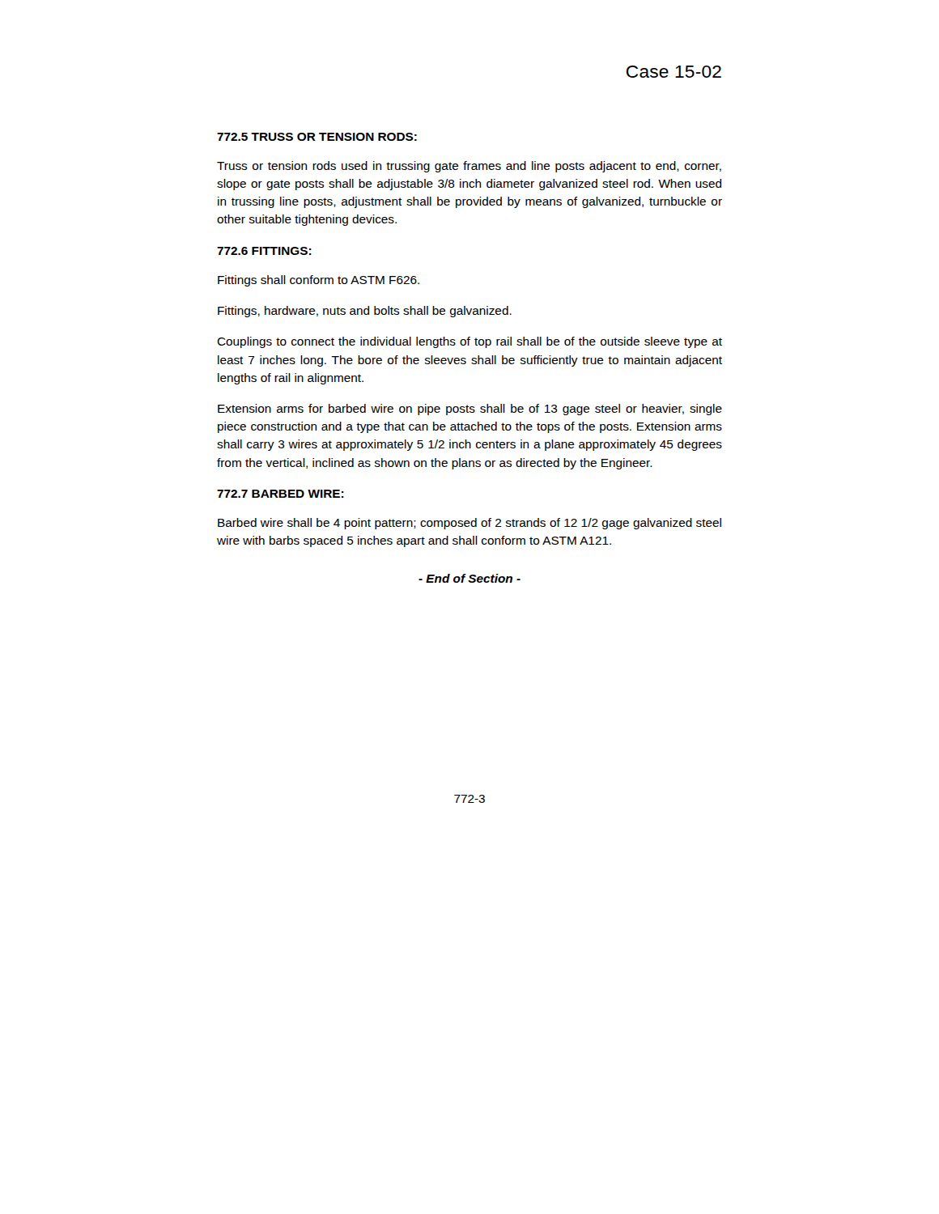Case 15-02
772.5 Truss or Tension Rods:
Truss or tension rods used in trussing gate frames and line posts adjacent to end, corner, slope or gate posts shall be adjustable 3/8 inch diameter galvanized steel rod. When used in trussing line posts, adjustment shall be provided by means of galvanized, turnbuckle or other suitable tightening devices.
772.6 Fittings:
Fittings shall conform to ASTM F626.
Fittings, hardware, nuts and bolts shall be galvanized.
Couplings to connect the individual lengths of top rail shall be of the outside sleeve type at least 7 inches long. The bore of the sleeves shall be sufficiently true to maintain adjacent lengths of rail in alignment.
Extension arms for barbed wire on pipe posts shall be of 13 gage steel or heavier, single piece construction and a type that can be attached to the tops of the posts. Extension arms shall carry 3 wires at approximately 5 1/2 inch centers in a plane approximately 45 degrees from the vertical, inclined as shown on the plans or as directed by the Engineer.
772.7 Barbed Wire:
Barbed wire shall be 4 point pattern; composed of 2 strands of 12 1/2 gage galvanized steel wire with barbs spaced 5 inches apart and shall conform to ASTM A121.
- End of Section -
772-3